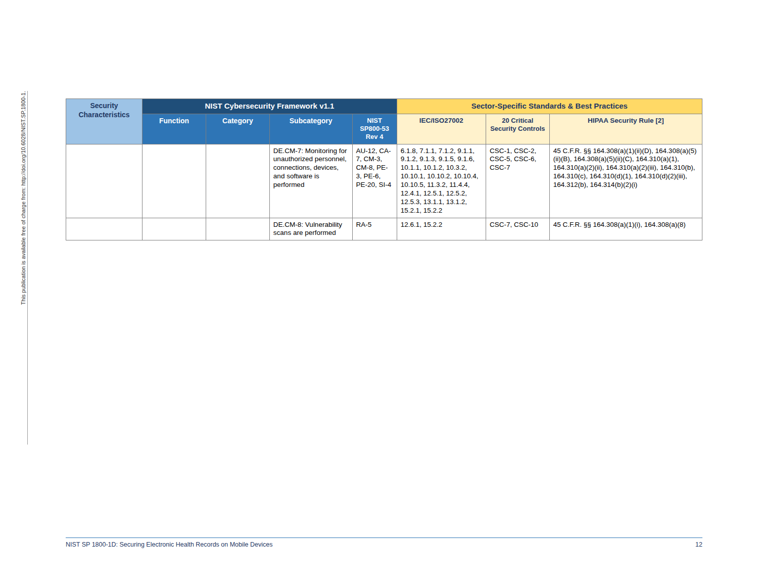This publication is available free of charge from: http://doi.org/10.6028/NIST.SP.1800-1.
| Security Characteristics | NIST Cybersecurity Framework v1.1 | Sector-Specific Standards & Best Practices |
| --- | --- | --- |
| Function | Category | Subcategory | NIST SP800-53 Rev 4 | IEC/ISO27002 | 20 Critical Security Controls | HIPAA Security Rule [2] |
| | | | DE.CM-7: Monitoring for unauthorized personnel, connections, devices, and software is performed | AU-12, CA-7, CM-3, CM-8, PE-3, PE-6, PE-20, SI-4 | 6.1.8, 7.1.1, 7.1.2, 9.1.1, 9.1.2, 9.1.3, 9.1.5, 9.1.6, 10.1.1, 10.1.2, 10.3.2, 10.10.1, 10.10.2, 10.10.4, 10.10.5, 11.3.2, 11.4.4, 12.4.1, 12.5.1, 12.5.2, 12.5.3, 13.1.1, 13.1.2, 15.2.1, 15.2.2 | CSC-1, CSC-2, CSC-5, CSC-6, CSC-7 | 45 C.F.R. §§ 164.308(a)(1)(ii)(D), 164.308(a)(5)(ii)(B), 164.308(a)(5)(ii)(C), 164.310(a)(1), 164.310(a)(2)(ii), 164.310(a)(2)(iii), 164.310(b), 164.310(c), 164.310(d)(1), 164.310(d)(2)(iii), 164.312(b), 164.314(b)(2)(i) |
| | | | DE.CM-8: Vulnerability scans are performed | RA-5 | 12.6.1, 15.2.2 | CSC-7, CSC-10 | 45 C.F.R. §§ 164.308(a)(1)(i), 164.308(a)(8) |
NIST SP 1800-1D: Securing Electronic Health Records on Mobile Devices
12